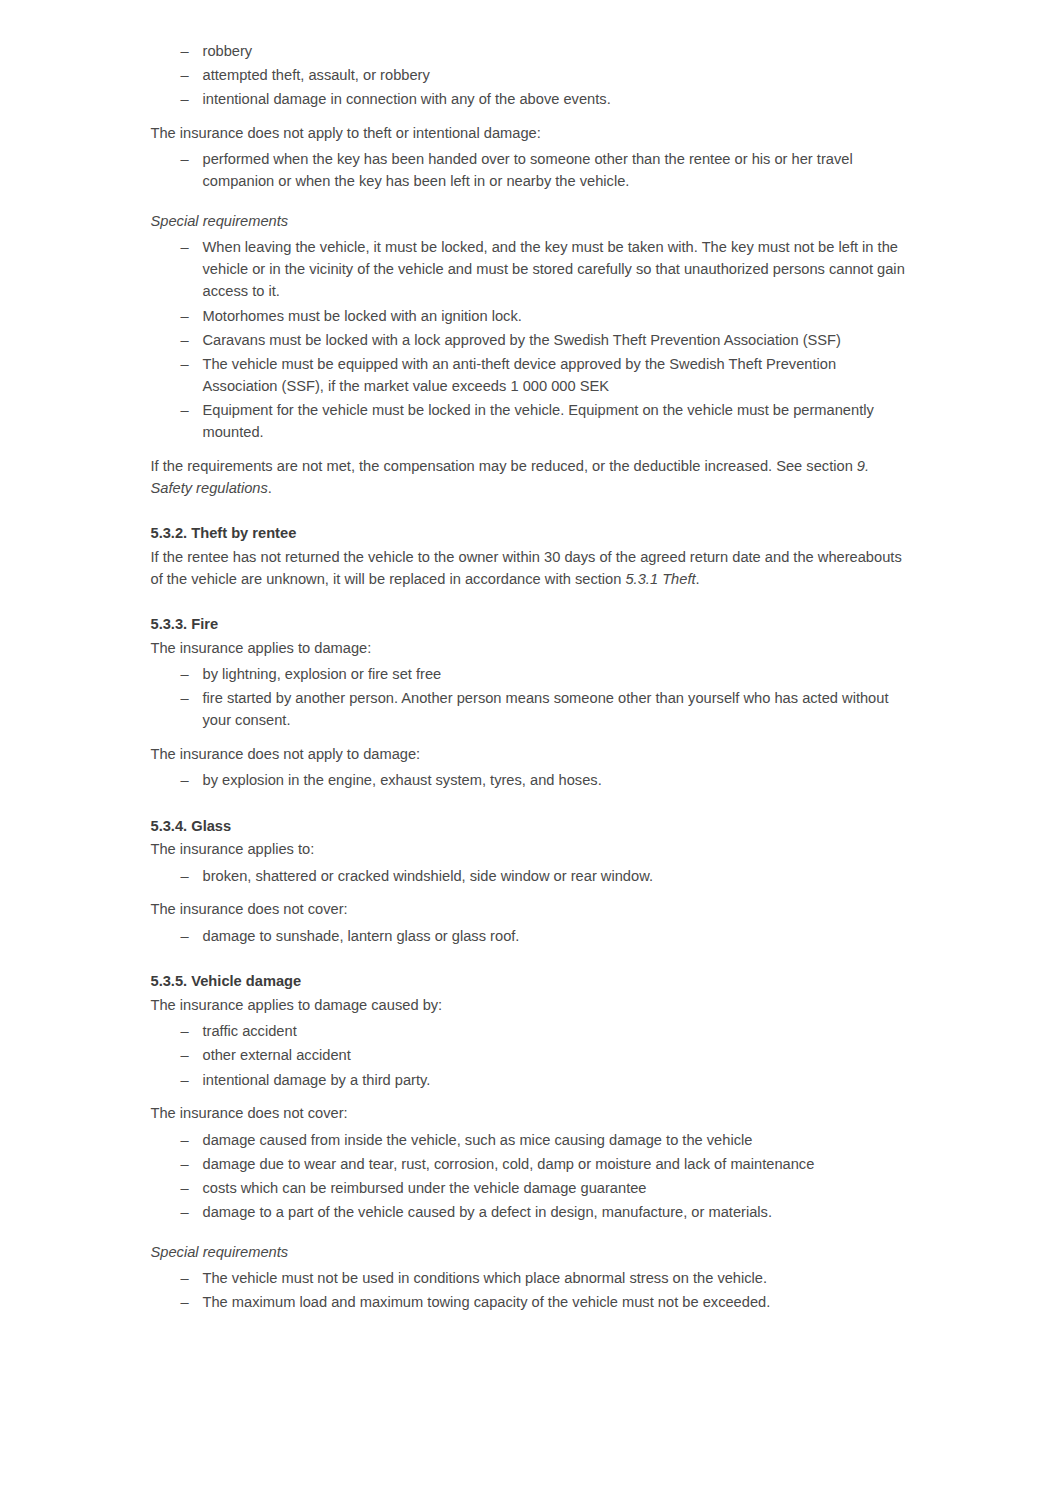robbery
attempted theft, assault, or robbery
intentional damage in connection with any of the above events.
The insurance does not apply to theft or intentional damage:
performed when the key has been handed over to someone other than the rentee or his or her travel companion or when the key has been left in or nearby the vehicle.
Special requirements
When leaving the vehicle, it must be locked, and the key must be taken with. The key must not be left in the vehicle or in the vicinity of the vehicle and must be stored carefully so that unauthorized persons cannot gain access to it.
Motorhomes must be locked with an ignition lock.
Caravans must be locked with a lock approved by the Swedish Theft Prevention Association (SSF)
The vehicle must be equipped with an anti-theft device approved by the Swedish Theft Prevention Association (SSF), if the market value exceeds 1 000 000 SEK
Equipment for the vehicle must be locked in the vehicle. Equipment on the vehicle must be permanently mounted.
If the requirements are not met, the compensation may be reduced, or the deductible increased. See section 9. Safety regulations.
5.3.2. Theft by rentee
If the rentee has not returned the vehicle to the owner within 30 days of the agreed return date and the whereabouts of the vehicle are unknown, it will be replaced in accordance with section 5.3.1 Theft.
5.3.3. Fire
The insurance applies to damage:
by lightning, explosion or fire set free
fire started by another person. Another person means someone other than yourself who has acted without your consent.
The insurance does not apply to damage:
by explosion in the engine, exhaust system, tyres, and hoses.
5.3.4. Glass
The insurance applies to:
broken, shattered or cracked windshield, side window or rear window.
The insurance does not cover:
damage to sunshade, lantern glass or glass roof.
5.3.5. Vehicle damage
The insurance applies to damage caused by:
traffic accident
other external accident
intentional damage by a third party.
The insurance does not cover:
damage caused from inside the vehicle, such as mice causing damage to the vehicle
damage due to wear and tear, rust, corrosion, cold, damp or moisture and lack of maintenance
costs which can be reimbursed under the vehicle damage guarantee
damage to a part of the vehicle caused by a defect in design, manufacture, or materials.
Special requirements
The vehicle must not be used in conditions which place abnormal stress on the vehicle.
The maximum load and maximum towing capacity of the vehicle must not be exceeded.